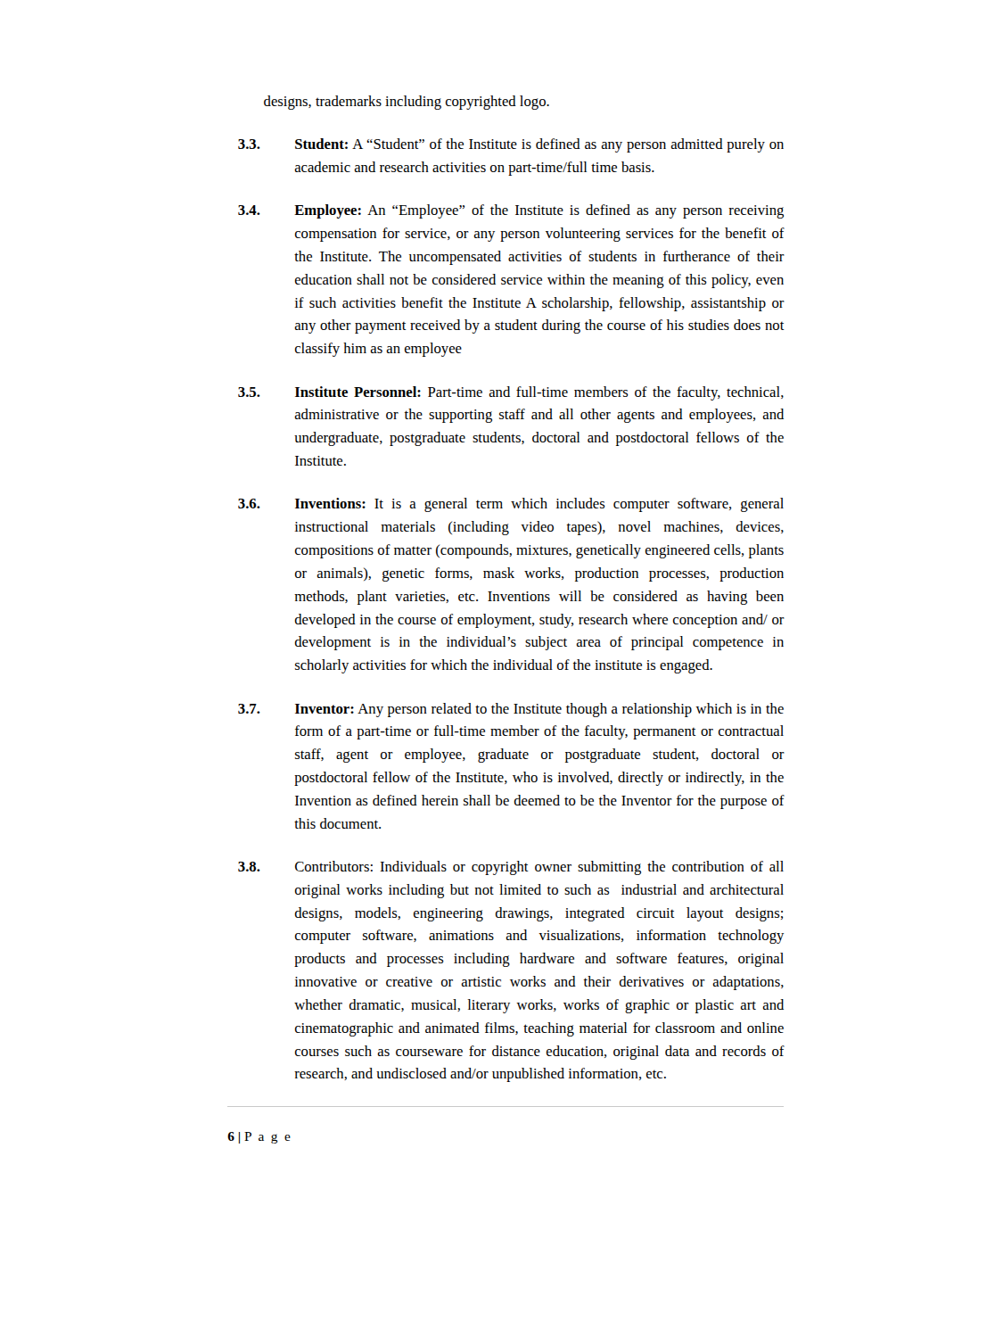designs, trademarks including copyrighted logo.
3.3. Student: A “Student” of the Institute is defined as any person admitted purely on academic and research activities on part-time/full time basis.
3.4. Employee: An “Employee” of the Institute is defined as any person receiving compensation for service, or any person volunteering services for the benefit of the Institute. The uncompensated activities of students in furtherance of their education shall not be considered service within the meaning of this policy, even if such activities benefit the Institute A scholarship, fellowship, assistantship or any other payment received by a student during the course of his studies does not classify him as an employee
3.5. Institute Personnel: Part-time and full-time members of the faculty, technical, administrative or the supporting staff and all other agents and employees, and undergraduate, postgraduate students, doctoral and postdoctoral fellows of the Institute.
3.6. Inventions: It is a general term which includes computer software, general instructional materials (including video tapes), novel machines, devices, compositions of matter (compounds, mixtures, genetically engineered cells, plants or animals), genetic forms, mask works, production processes, production methods, plant varieties, etc. Inventions will be considered as having been developed in the course of employment, study, research where conception and/ or development is in the individual’s subject area of principal competence in scholarly activities for which the individual of the institute is engaged.
3.7. Inventor: Any person related to the Institute though a relationship which is in the form of a part-time or full-time member of the faculty, permanent or contractual staff, agent or employee, graduate or postgraduate student, doctoral or postdoctoral fellow of the Institute, who is involved, directly or indirectly, in the Invention as defined herein shall be deemed to be the Inventor for the purpose of this document.
3.8. Contributors: Individuals or copyright owner submitting the contribution of all original works including but not limited to such as industrial and architectural designs, models, engineering drawings, integrated circuit layout designs; computer software, animations and visualizations, information technology products and processes including hardware and software features, original innovative or creative or artistic works and their derivatives or adaptations, whether dramatic, musical, literary works, works of graphic or plastic art and cinematographic and animated films, teaching material for classroom and online courses such as courseware for distance education, original data and records of research, and undisclosed and/or unpublished information, etc.
6 | P a g e